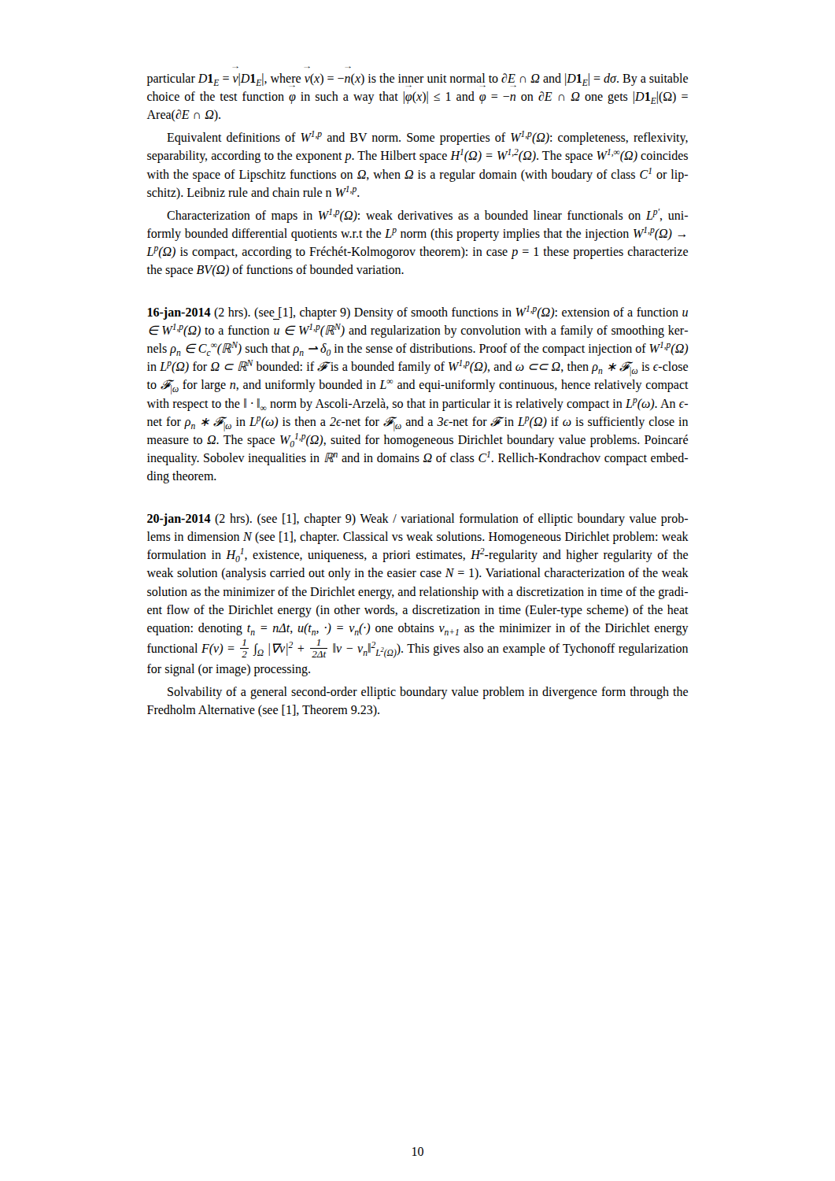particular D1E = ν|D1E|, where ν(x) = −n(x) is the inner unit normal to ∂E ∩ Ω and |D1E| = dσ. By a suitable choice of the test function φ in such a way that |φ(x)| ≤ 1 and φ = −n on ∂E ∩ Ω one gets |D1E|(Ω) = Area(∂E ∩ Ω).
Equivalent definitions of W1,p and BV norm. Some properties of W1,p(Ω): completeness, reflexivity, separability, according to the exponent p. The Hilbert space H1(Ω) = W1,2(Ω). The space W1,∞(Ω) coincides with the space of Lipschitz functions on Ω, when Ω is a regular domain (with boudary of class C1 or lipschitz). Leibniz rule and chain rule n W1,p.
Characterization of maps in W1,p(Ω): weak derivatives as a bounded linear functionals on Lp′, uniformly bounded differential quotients w.r.t the Lp norm (this property implies that the injection W1,p(Ω) → Lp(Ω) is compact, according to Fréchét-Kolmogorov theorem): in case p = 1 these properties characterize the space BV(Ω) of functions of bounded variation.
16-jan-2014 (2 hrs). (see [1], chapter 9) Density of smooth functions in W1,p(Ω): extension of a function u ∈ W1,p(Ω) to a function u ∈ W1,p(ℝN) and regularization by convolution with a family of smoothing kernels ρn ∈ Cc∞(ℝN) such that ρn ⇀ δ0 in the sense of distributions. Proof of the compact injection of W1,p(Ω) in Lp(Ω) for Ω ⊂ ℝN bounded: if 𝓕 is a bounded family of W1,p(Ω), and ω ⊂⊂ Ω, then ρn ∗ 𝓕|ω is ϵ-close to 𝓕|ω for large n, and uniformly bounded in L∞ and equi-uniformly continuous, hence relatively compact with respect to the ‖ · ‖∞ norm by Ascoli-Arzelà, so that in particular it is relatively compact in Lp(ω). An ϵ-net for ρn ∗ 𝓕|ω in Lp(ω) is then a 2ϵ-net for 𝓕|ω and a 3ϵ-net for 𝓕 in Lp(Ω) if ω is sufficiently close in measure to Ω. The space W01,p(Ω), suited for homogeneous Dirichlet boundary value problems. Poincaré inequality. Sobolev inequalities in ℝn and in domains Ω of class C1. Rellich-Kondrachov compact embedding theorem.
20-jan-2014 (2 hrs). (see [1], chapter 9) Weak / variational formulation of elliptic boundary value problems in dimension N (see [1], chapter. Classical vs weak solutions. Homogeneous Dirichlet problem: weak formulation in H01, existence, uniqueness, a priori estimates, H2-regularity and higher regularity of the weak solution (analysis carried out only in the easier case N = 1). Variational characterization of the weak solution as the minimizer of the Dirichlet energy, and relationship with a discretization in time of the gradient flow of the Dirichlet energy (in other words, a discretization in time (Euler-type scheme) of the heat equation: denoting tn = nΔt, u(tn, ·) = vn(·) one obtains vn+1 as the minimizer in of the Dirichlet energy functional F(v) = 12 ∫Ω |∇v|2 + 12Δt ‖v − vn‖2L2(Ω)). This gives also an example of Tychonoff regularization for signal (or image) processing.
Solvability of a general second-order elliptic boundary value problem in divergence form through the Fredholm Alternative (see [1], Theorem 9.23).
10